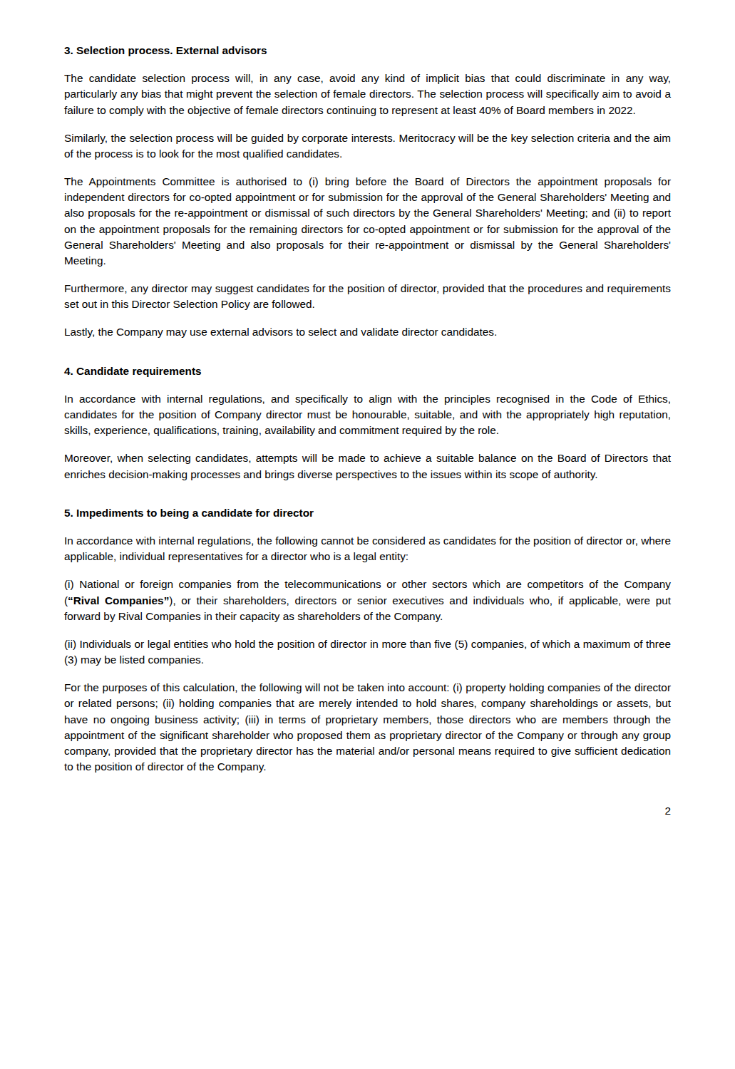3. Selection process. External advisors
The candidate selection process will, in any case, avoid any kind of implicit bias that could discriminate in any way, particularly any bias that might prevent the selection of female directors. The selection process will specifically aim to avoid a failure to comply with the objective of female directors continuing to represent at least 40% of Board members in 2022.
Similarly, the selection process will be guided by corporate interests. Meritocracy will be the key selection criteria and the aim of the process is to look for the most qualified candidates.
The Appointments Committee is authorised to (i) bring before the Board of Directors the appointment proposals for independent directors for co-opted appointment or for submission for the approval of the General Shareholders' Meeting and also proposals for the re-appointment or dismissal of such directors by the General Shareholders' Meeting; and (ii) to report on the appointment proposals for the remaining directors for co-opted appointment or for submission for the approval of the General Shareholders' Meeting and also proposals for their re-appointment or dismissal by the General Shareholders' Meeting.
Furthermore, any director may suggest candidates for the position of director, provided that the procedures and requirements set out in this Director Selection Policy are followed.
Lastly, the Company may use external advisors to select and validate director candidates.
4. Candidate requirements
In accordance with internal regulations, and specifically to align with the principles recognised in the Code of Ethics, candidates for the position of Company director must be honourable, suitable, and with the appropriately high reputation, skills, experience, qualifications, training, availability and commitment required by the role.
Moreover, when selecting candidates, attempts will be made to achieve a suitable balance on the Board of Directors that enriches decision-making processes and brings diverse perspectives to the issues within its scope of authority.
5. Impediments to being a candidate for director
In accordance with internal regulations, the following cannot be considered as candidates for the position of director or, where applicable, individual representatives for a director who is a legal entity:
(i) National or foreign companies from the telecommunications or other sectors which are competitors of the Company (“Rival Companies”), or their shareholders, directors or senior executives and individuals who, if applicable, were put forward by Rival Companies in their capacity as shareholders of the Company.
(ii) Individuals or legal entities who hold the position of director in more than five (5) companies, of which a maximum of three (3) may be listed companies.
For the purposes of this calculation, the following will not be taken into account: (i) property holding companies of the director or related persons; (ii) holding companies that are merely intended to hold shares, company shareholdings or assets, but have no ongoing business activity; (iii) in terms of proprietary members, those directors who are members through the appointment of the significant shareholder who proposed them as proprietary director of the Company or through any group company, provided that the proprietary director has the material and/or personal means required to give sufficient dedication to the position of director of the Company.
2